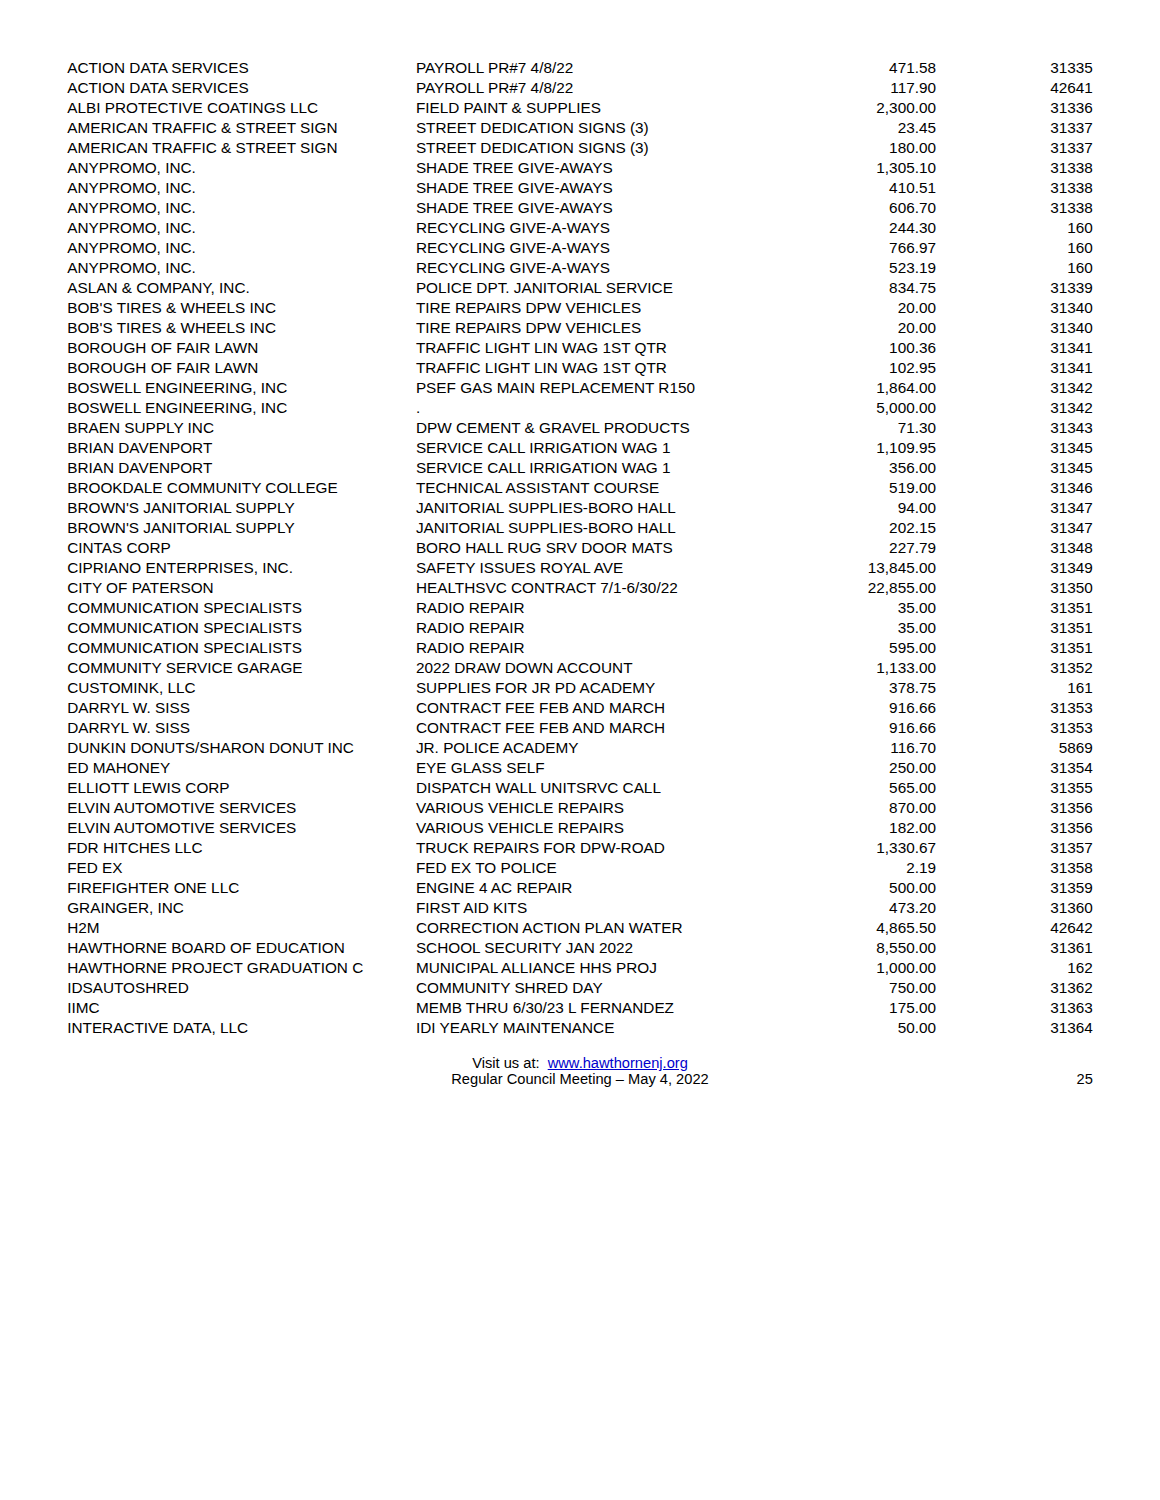| ACTION DATA SERVICES | PAYROLL PR#7 4/8/22 | 471.58 | 31335 |
| ACTION DATA SERVICES | PAYROLL PR#7 4/8/22 | 117.90 | 42641 |
| ALBI PROTECTIVE COATINGS LLC | FIELD PAINT & SUPPLIES | 2,300.00 | 31336 |
| AMERICAN TRAFFIC & STREET SIGN | STREET DEDICATION SIGNS (3) | 23.45 | 31337 |
| AMERICAN TRAFFIC & STREET SIGN | STREET DEDICATION SIGNS (3) | 180.00 | 31337 |
| ANYPROMO, INC. | SHADE TREE GIVE-AWAYS | 1,305.10 | 31338 |
| ANYPROMO, INC. | SHADE TREE GIVE-AWAYS | 410.51 | 31338 |
| ANYPROMO, INC. | SHADE TREE GIVE-AWAYS | 606.70 | 31338 |
| ANYPROMO, INC. | RECYCLING GIVE-A-WAYS | 244.30 | 160 |
| ANYPROMO, INC. | RECYCLING GIVE-A-WAYS | 766.97 | 160 |
| ANYPROMO, INC. | RECYCLING GIVE-A-WAYS | 523.19 | 160 |
| ASLAN & COMPANY, INC. | POLICE DPT. JANITORIAL SERVICE | 834.75 | 31339 |
| BOB'S TIRES & WHEELS INC | TIRE REPAIRS DPW VEHICLES | 20.00 | 31340 |
| BOB'S TIRES & WHEELS INC | TIRE REPAIRS DPW VEHICLES | 20.00 | 31340 |
| BOROUGH OF FAIR LAWN | TRAFFIC LIGHT LIN WAG 1ST QTR | 100.36 | 31341 |
| BOROUGH OF FAIR LAWN | TRAFFIC LIGHT LIN WAG 1ST QTR | 102.95 | 31341 |
| BOSWELL ENGINEERING, INC | PSEF GAS MAIN REPLACEMENT R150 | 1,864.00 | 31342 |
| BOSWELL ENGINEERING, INC | . | 5,000.00 | 31342 |
| BRAEN SUPPLY INC | DPW CEMENT & GRAVEL PRODUCTS | 71.30 | 31343 |
| BRIAN DAVENPORT | SERVICE CALL IRRIGATION WAG 1 | 1,109.95 | 31345 |
| BRIAN DAVENPORT | SERVICE CALL IRRIGATION WAG 1 | 356.00 | 31345 |
| BROOKDALE COMMUNITY COLLEGE | TECHNICAL ASSISTANT COURSE | 519.00 | 31346 |
| BROWN'S JANITORIAL SUPPLY | JANITORIAL SUPPLIES-BORO HALL | 94.00 | 31347 |
| BROWN'S JANITORIAL SUPPLY | JANITORIAL SUPPLIES-BORO HALL | 202.15 | 31347 |
| CINTAS CORP | BORO HALL RUG SRV DOOR MATS | 227.79 | 31348 |
| CIPRIANO ENTERPRISES, INC. | SAFETY ISSUES ROYAL AVE | 13,845.00 | 31349 |
| CITY OF PATERSON | HEALTHSVC CONTRACT 7/1-6/30/22 | 22,855.00 | 31350 |
| COMMUNICATION SPECIALISTS | RADIO REPAIR | 35.00 | 31351 |
| COMMUNICATION SPECIALISTS | RADIO REPAIR | 35.00 | 31351 |
| COMMUNICATION SPECIALISTS | RADIO REPAIR | 595.00 | 31351 |
| COMMUNITY SERVICE GARAGE | 2022 DRAW DOWN ACCOUNT | 1,133.00 | 31352 |
| CUSTOMINK, LLC | SUPPLIES FOR JR PD ACADEMY | 378.75 | 161 |
| DARRYL W. SISS | CONTRACT FEE FEB AND MARCH | 916.66 | 31353 |
| DARRYL W. SISS | CONTRACT FEE FEB AND MARCH | 916.66 | 31353 |
| DUNKIN DONUTS/SHARON DONUT INC | JR. POLICE ACADEMY | 116.70 | 5869 |
| ED MAHONEY | EYE GLASS SELF | 250.00 | 31354 |
| ELLIOTT LEWIS CORP | DISPATCH WALL UNITSRVC CALL | 565.00 | 31355 |
| ELVIN AUTOMOTIVE SERVICES | VARIOUS VEHICLE REPAIRS | 870.00 | 31356 |
| ELVIN AUTOMOTIVE SERVICES | VARIOUS VEHICLE REPAIRS | 182.00 | 31356 |
| FDR HITCHES LLC | TRUCK REPAIRS FOR DPW-ROAD | 1,330.67 | 31357 |
| FED EX | FED EX TO POLICE | 2.19 | 31358 |
| FIREFIGHTER ONE LLC | ENGINE 4 AC REPAIR | 500.00 | 31359 |
| GRAINGER, INC | FIRST AID KITS | 473.20 | 31360 |
| H2M | CORRECTION ACTION PLAN WATER | 4,865.50 | 42642 |
| HAWTHORNE BOARD OF EDUCATION | SCHOOL SECURITY JAN 2022 | 8,550.00 | 31361 |
| HAWTHORNE PROJECT GRADUATION C | MUNICIPAL ALLIANCE HHS PROJ | 1,000.00 | 162 |
| IDSAUTOSHRED | COMMUNITY SHRED DAY | 750.00 | 31362 |
| IIMC | MEMB THRU 6/30/23 L FERNANDEZ | 175.00 | 31363 |
| INTERACTIVE DATA, LLC | IDI YEARLY MAINTENANCE | 50.00 | 31364 |
Visit us at: www.hawthornenj.org
Regular Council Meeting – May 4, 2022 25